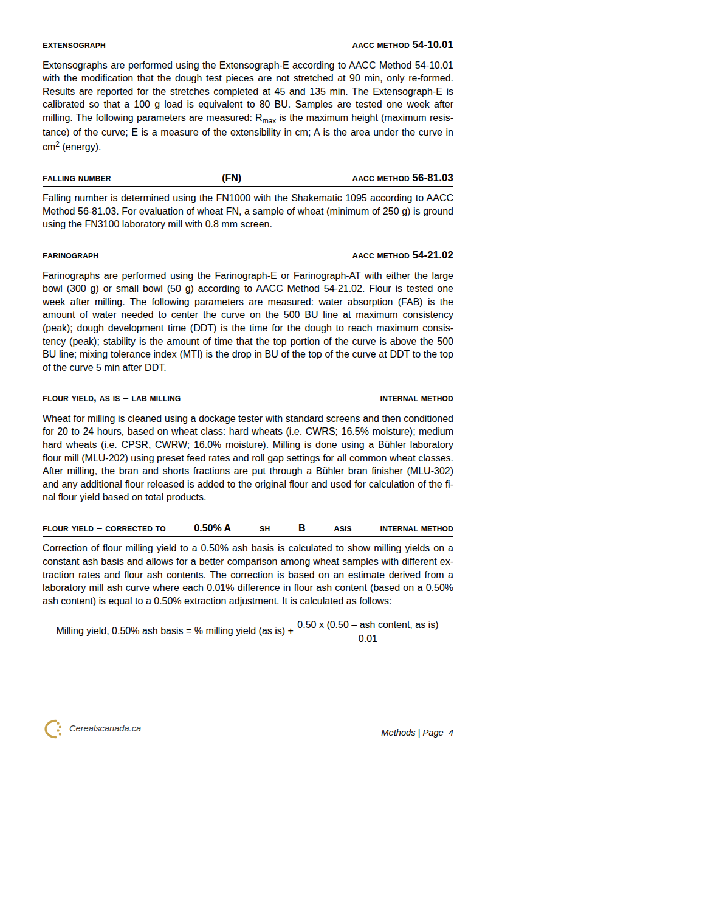Extensograph AACC Method 54-10.01
Extensographs are performed using the Extensograph-E according to AACC Method 54-10.01 with the modification that the dough test pieces are not stretched at 90 min, only re-formed. Results are reported for the stretches completed at 45 and 135 min. The Extensograph-E is calibrated so that a 100 g load is equivalent to 80 BU. Samples are tested one week after milling. The following parameters are measured: Rmax is the maximum height (maximum resistance) of the curve; E is a measure of the extensibility in cm; A is the area under the curve in cm2 (energy).
Falling Number (FN) AACC Method 56-81.03
Falling number is determined using the FN1000 with the Shakematic 1095 according to AACC Method 56-81.03. For evaluation of wheat FN, a sample of wheat (minimum of 250 g) is ground using the FN3100 laboratory mill with 0.8 mm screen.
Farinograph AACC Method 54-21.02
Farinographs are performed using the Farinograph-E or Farinograph-AT with either the large bowl (300 g) or small bowl (50 g) according to AACC Method 54-21.02. Flour is tested one week after milling. The following parameters are measured: water absorption (FAB) is the amount of water needed to center the curve on the 500 BU line at maximum consistency (peak); dough development time (DDT) is the time for the dough to reach maximum consistency (peak); stability is the amount of time that the top portion of the curve is above the 500 BU line; mixing tolerance index (MTI) is the drop in BU of the top of the curve at DDT to the top of the curve 5 min after DDT.
Flour Yield, As Is – Lab Milling Internal Method
Wheat for milling is cleaned using a dockage tester with standard screens and then conditioned for 20 to 24 hours, based on wheat class: hard wheats (i.e. CWRS; 16.5% moisture); medium hard wheats (i.e. CPSR, CWRW; 16.0% moisture). Milling is done using a Bühler laboratory flour mill (MLU-202) using preset feed rates and roll gap settings for all common wheat classes. After milling, the bran and shorts fractions are put through a Bühler bran finisher (MLU-302) and any additional flour released is added to the original flour and used for calculation of the final flour yield based on total products.
Flour Yield – Corrected to 0.50% A sh Basis Internal Method
Correction of flour milling yield to a 0.50% ash basis is calculated to show milling yields on a constant ash basis and allows for a better comparison among wheat samples with different extraction rates and flour ash contents. The correction is based on an estimate derived from a laboratory mill ash curve where each 0.01% difference in flour ash content (based on a 0.50% ash content) is equal to a 0.50% extraction adjustment. It is calculated as follows:
Milling yield, 0.50% ash basis = % milling yield (as is) + 0.50 x (0.50 – ash content, as is) 0.01
Cerealscanada.ca
Methods | Page 4